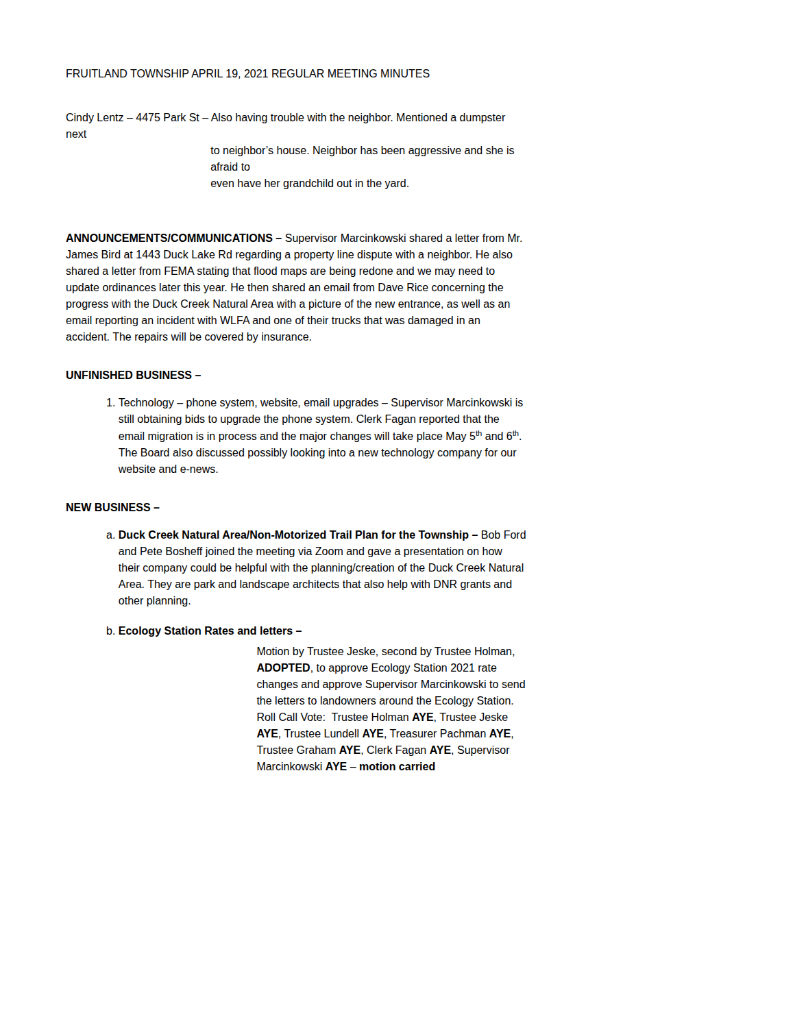FRUITLAND TOWNSHIP APRIL 19, 2021 REGULAR MEETING MINUTES
Cindy Lentz – 4475 Park St – Also having trouble with the neighbor. Mentioned a dumpster next to neighbor’s house. Neighbor has been aggressive and she is afraid to even have her grandchild out in the yard.
ANNOUNCEMENTS/COMMUNICATIONS – Supervisor Marcinkowski shared a letter from Mr. James Bird at 1443 Duck Lake Rd regarding a property line dispute with a neighbor. He also shared a letter from FEMA stating that flood maps are being redone and we may need to update ordinances later this year. He then shared an email from Dave Rice concerning the progress with the Duck Creek Natural Area with a picture of the new entrance, as well as an email reporting an incident with WLFA and one of their trucks that was damaged in an accident. The repairs will be covered by insurance.
UNFINISHED BUSINESS –
Technology – phone system, website, email upgrades – Supervisor Marcinkowski is still obtaining bids to upgrade the phone system. Clerk Fagan reported that the email migration is in process and the major changes will take place May 5th and 6th. The Board also discussed possibly looking into a new technology company for our website and e-news.
NEW BUSINESS –
Duck Creek Natural Area/Non-Motorized Trail Plan for the Township – Bob Ford and Pete Bosheff joined the meeting via Zoom and gave a presentation on how their company could be helpful with the planning/creation of the Duck Creek Natural Area. They are park and landscape architects that also help with DNR grants and other planning.
Ecology Station Rates and letters –
Motion by Trustee Jeske, second by Trustee Holman, ADOPTED, to approve Ecology Station 2021 rate changes and approve Supervisor Marcinkowski to send the letters to landowners around the Ecology Station.
Roll Call Vote: Trustee Holman AYE, Trustee Jeske AYE, Trustee Lundell AYE, Treasurer Pachman AYE, Trustee Graham AYE, Clerk Fagan AYE, Supervisor Marcinkowski AYE – motion carried